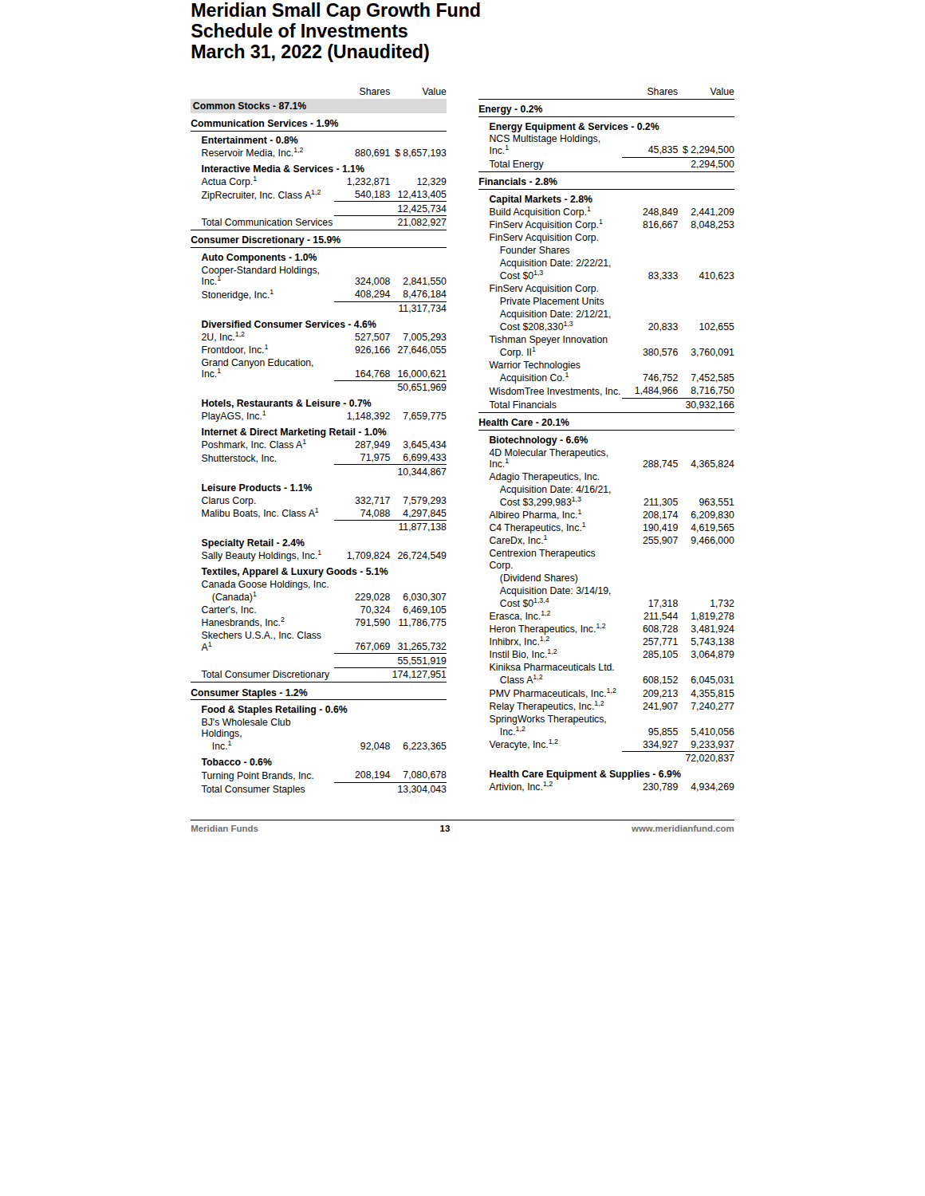Meridian Small Cap Growth Fund
Schedule of Investments
March 31, 2022 (Unaudited)
| | Shares | Value |
| --- | --- | --- |
| Common Stocks - 87.1% |
| Communication Services - 1.9% |
| Entertainment - 0.8% |
| Reservoir Media, Inc. 1,2 | 880,691 | 8,657,193 |
| Interactive Media & Services - 1.1% |
| Actua Corp. 1 | 1,232,871 | 12,329 |
| ZipRecruiter, Inc. Class A 1,2 | 540,183 | 12,413,405 |
| | | 12,425,734 |
| Total Communication Services | | 21,082,927 |
| Consumer Discretionary - 15.9% |
| Auto Components - 1.0% |
| Cooper-Standard Holdings, Inc. 1 | 324,008 | 2,841,550 |
| Stoneridge, Inc. 1 | 408,294 | 8,476,184 |
| | | 11,317,734 |
| Diversified Consumer Services - 4.6% |
| 2U, Inc. 1,2 | 527,507 | 7,005,293 |
| Frontdoor, Inc. 1 | 926,166 | 27,646,055 |
| Grand Canyon Education, Inc. 1 | 164,768 | 16,000,621 |
| | | 50,651,969 |
| Hotels, Restaurants & Leisure - 0.7% |
| PlayAGS, Inc. 1 | 1,148,392 | 7,659,775 |
| Internet & Direct Marketing Retail - 1.0% |
| Poshmark, Inc. Class A 1 | 287,949 | 3,645,434 |
| Shutterstock, Inc. | 71,975 | 6,699,433 |
| | | 10,344,867 |
| Leisure Products - 1.1% |
| Clarus Corp. | 332,717 | 7,579,293 |
| Malibu Boats, Inc. Class A 1 | 74,088 | 4,297,845 |
| | | 11,877,138 |
| Specialty Retail - 2.4% |
| Sally Beauty Holdings, Inc. 1 | 1,709,824 | 26,724,549 |
| Textiles, Apparel & Luxury Goods - 5.1% |
| Canada Goose Holdings, Inc. | | |
| (Canada) 1 | 229,028 | 6,030,307 |
| Carter's, Inc. | 70,324 | 6,469,105 |
| Hanesbrands, Inc. 2 | 791,590 | 11,786,775 |
| Skechers U.S.A., Inc. Class A 1 | 767,069 | 31,265,732 |
| | | 55,551,919 |
| Total Consumer Discretionary | | 174,127,951 |
| Consumer Staples - 1.2% |
| Food & Staples Retailing - 0.6% |
| BJ's Wholesale Club Holdings, | | |
| Inc. 1 | 92,048 | 6,223,365 |
| Tobacco - 0.6% |
| Turning Point Brands, Inc. | 208,194 | 7,080,678 |
| Total Consumer Staples | | 13,304,043 |
| | Shares | Value |
| --- | --- | --- |
| Energy - 0.2% |
| Energy Equipment & Services - 0.2% |
| NCS Multistage Holdings, Inc. 1 | 45,835 | 2,294,500 |
| Total Energy | | 2,294,500 |
| Financials - 2.8% |
| Capital Markets - 2.8% |
| Build Acquisition Corp. 1 | 248,849 | 2,441,209 |
| FinServ Acquisition Corp. 1 | 816,667 | 8,048,253 |
| FinServ Acquisition Corp. | | |
| Founder Shares | | |
| Acquisition Date: 2/22/21, | | |
| Cost $0 1,3 | 83,333 | 410,623 |
| FinServ Acquisition Corp. | | |
| Private Placement Units | | |
| Acquisition Date: 2/12/21, | | |
| Cost $208,330 1,3 | 20,833 | 102,655 |
| Tishman Speyer Innovation | | |
| Corp. II 1 | 380,576 | 3,760,091 |
| Warrior Technologies | | |
| Acquisition Co. 1 | 746,752 | 7,452,585 |
| WisdomTree Investments, Inc. | 1,484,966 | 8,716,750 |
| Total Financials | | 30,932,166 |
| Health Care - 20.1% |
| Biotechnology - 6.6% |
| 4D Molecular Therapeutics, Inc. 1 | 288,745 | 4,365,824 |
| Adagio Therapeutics, Inc. | | |
| Acquisition Date: 4/16/21, | | |
| Cost $3,299,983 1,3 | 211,305 | 963,551 |
| Albireo Pharma, Inc. 1 | 208,174 | 6,209,830 |
| C4 Therapeutics, Inc. 1 | 190,419 | 4,619,565 |
| CareDx, Inc. 1 | 255,907 | 9,466,000 |
| Centrexion Therapeutics Corp. | | |
| (Dividend Shares) | | |
| Acquisition Date: 3/14/19, | | |
| Cost $0 1,3,4 | 17,318 | 1,732 |
| Erasca, Inc. 1,2 | 211,544 | 1,819,278 |
| Heron Therapeutics, Inc. 1,2 | 608,728 | 3,481,924 |
| Inhibrx, Inc. 1,2 | 257,771 | 5,743,138 |
| Instil Bio, Inc. 1,2 | 285,105 | 3,064,879 |
| Kiniksa Pharmaceuticals Ltd. | | |
| Class A 1,2 | 608,152 | 6,045,031 |
| PMV Pharmaceuticals, Inc. 1,2 | 209,213 | 4,355,815 |
| Relay Therapeutics, Inc. 1,2 | 241,907 | 7,240,277 |
| SpringWorks Therapeutics, | | |
| Inc. 1,2 | 95,855 | 5,410,056 |
| Veracyte, Inc. 1,2 | 334,927 | 9,233,937 |
| | | 72,020,837 |
| Health Care Equipment & Supplies - 6.9% |
| Artivion, Inc. 1,2 | 230,789 | 4,934,269 |
Meridian Funds
13
www.meridianfund.com